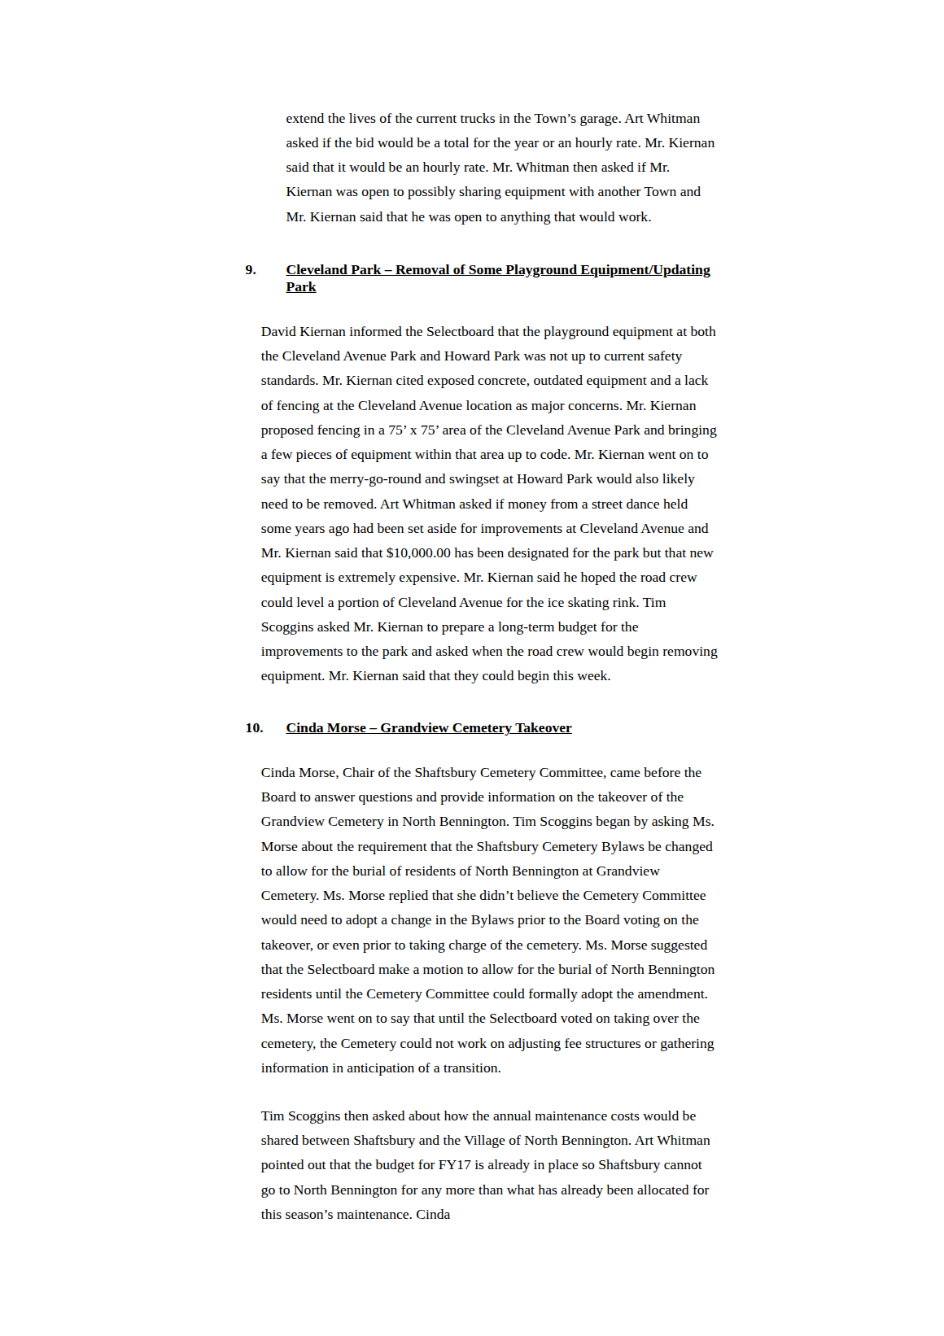extend the lives of the current trucks in the Town’s garage. Art Whitman asked if the bid would be a total for the year or an hourly rate. Mr. Kiernan said that it would be an hourly rate. Mr. Whitman then asked if Mr. Kiernan was open to possibly sharing equipment with another Town and Mr. Kiernan said that he was open to anything that would work.
9. Cleveland Park – Removal of Some Playground Equipment/Updating Park
David Kiernan informed the Selectboard that the playground equipment at both the Cleveland Avenue Park and Howard Park was not up to current safety standards. Mr. Kiernan cited exposed concrete, outdated equipment and a lack of fencing at the Cleveland Avenue location as major concerns. Mr. Kiernan proposed fencing in a 75’ x 75’ area of the Cleveland Avenue Park and bringing a few pieces of equipment within that area up to code. Mr. Kiernan went on to say that the merry-go-round and swingset at Howard Park would also likely need to be removed. Art Whitman asked if money from a street dance held some years ago had been set aside for improvements at Cleveland Avenue and Mr. Kiernan said that $10,000.00 has been designated for the park but that new equipment is extremely expensive. Mr. Kiernan said he hoped the road crew could level a portion of Cleveland Avenue for the ice skating rink. Tim Scoggins asked Mr. Kiernan to prepare a long-term budget for the improvements to the park and asked when the road crew would begin removing equipment. Mr. Kiernan said that they could begin this week.
10. Cinda Morse – Grandview Cemetery Takeover
Cinda Morse, Chair of the Shaftsbury Cemetery Committee, came before the Board to answer questions and provide information on the takeover of the Grandview Cemetery in North Bennington. Tim Scoggins began by asking Ms. Morse about the requirement that the Shaftsbury Cemetery Bylaws be changed to allow for the burial of residents of North Bennington at Grandview Cemetery. Ms. Morse replied that she didn’t believe the Cemetery Committee would need to adopt a change in the Bylaws prior to the Board voting on the takeover, or even prior to taking charge of the cemetery. Ms. Morse suggested that the Selectboard make a motion to allow for the burial of North Bennington residents until the Cemetery Committee could formally adopt the amendment. Ms. Morse went on to say that until the Selectboard voted on taking over the cemetery, the Cemetery could not work on adjusting fee structures or gathering information in anticipation of a transition.
Tim Scoggins then asked about how the annual maintenance costs would be shared between Shaftsbury and the Village of North Bennington. Art Whitman pointed out that the budget for FY17 is already in place so Shaftsbury cannot go to North Bennington for any more than what has already been allocated for this season’s maintenance. Cinda